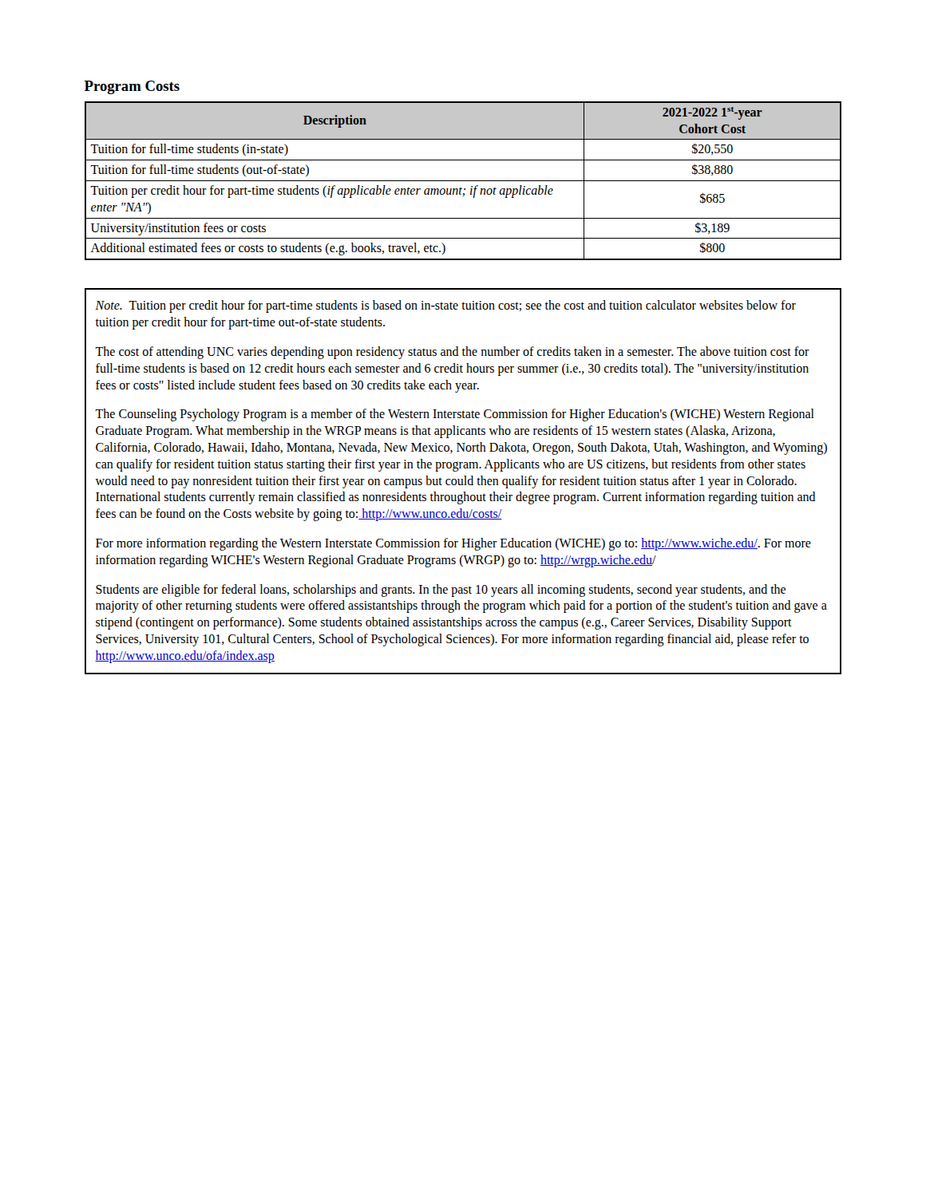Program Costs
| Description | 2021-2022 1 st -year Cohort Cost |
| --- | --- |
| Tuition for full-time students (in-state) | $20,550 |
| Tuition for full-time students (out-of-state) | $38,880 |
| Tuition per credit hour for part-time students ( if applicable enter amount; if not applicable enter "NA" ) | $685 |
| University/institution fees or costs | $3,189 |
| Additional estimated fees or costs to students (e.g. books, travel, etc.) | $800 |
Note. Tuition per credit hour for part-time students is based on in-state tuition cost; see the cost and tuition calculator websites below for tuition per credit hour for part-time out-of-state students.
The cost of attending UNC varies depending upon residency status and the number of credits taken in a semester. The above tuition cost for full-time students is based on 12 credit hours each semester and 6 credit hours per summer (i.e., 30 credits total). The "university/institution fees or costs" listed include student fees based on 30 credits take each year.
The Counseling Psychology Program is a member of the Western Interstate Commission for Higher Education's (WICHE) Western Regional Graduate Program. What membership in the WRGP means is that applicants who are residents of 15 western states (Alaska, Arizona, California, Colorado, Hawaii, Idaho, Montana, Nevada, New Mexico, North Dakota, Oregon, South Dakota, Utah, Washington, and Wyoming) can qualify for resident tuition status starting their first year in the program. Applicants who are US citizens, but residents from other states would need to pay nonresident tuition their first year on campus but could then qualify for resident tuition status after 1 year in Colorado. International students currently remain classified as nonresidents throughout their degree program. Current information regarding tuition and fees can be found on the Costs website by going to: http://www.unco.edu/costs/
For more information regarding the Western Interstate Commission for Higher Education (WICHE) go to: http://www.wiche.edu/. For more information regarding WICHE's Western Regional Graduate Programs (WRGP) go to: http://wrgp.wiche.edu/
Students are eligible for federal loans, scholarships and grants. In the past 10 years all incoming students, second year students, and the majority of other returning students were offered assistantships through the program which paid for a portion of the student's tuition and gave a stipend (contingent on performance). Some students obtained assistantships across the campus (e.g., Career Services, Disability Support Services, University 101, Cultural Centers, School of Psychological Sciences). For more information regarding financial aid, please refer to http://www.unco.edu/ofa/index.asp